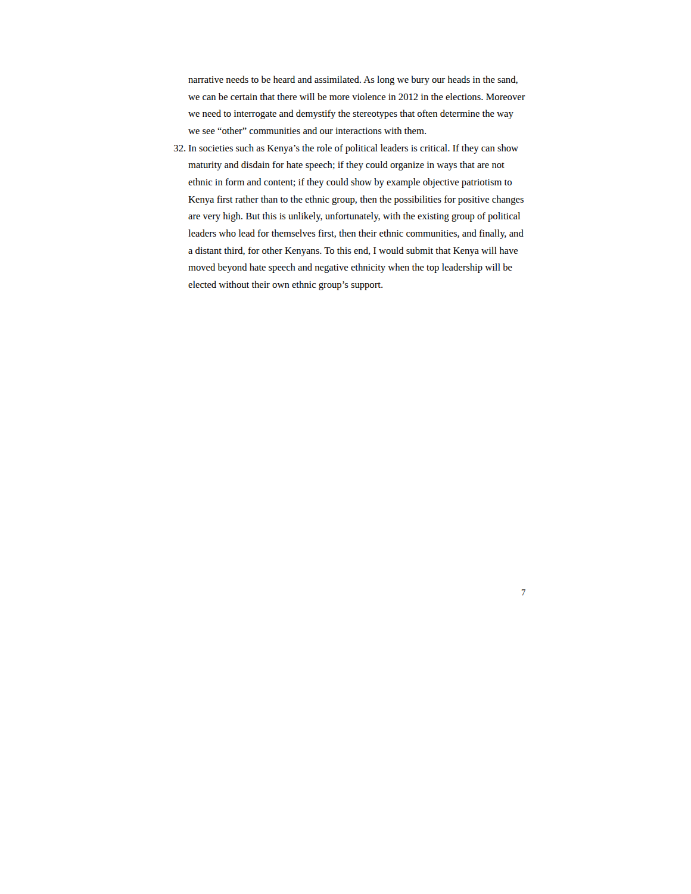narrative needs to be heard and assimilated. As long we bury our heads in the sand, we can be certain that there will be more violence in 2012 in the elections. Moreover we need to interrogate and demystify the stereotypes that often determine the way we see “other” communities and our interactions with them.
32. In societies such as Kenya’s the role of political leaders is critical. If they can show maturity and disdain for hate speech; if they could organize in ways that are not ethnic in form and content; if they could show by example objective patriotism to Kenya first rather than to the ethnic group, then the possibilities for positive changes are very high. But this is unlikely, unfortunately, with the existing group of political leaders who lead for themselves first, then their ethnic communities, and finally, and a distant third, for other Kenyans. To this end, I would submit that Kenya will have moved beyond hate speech and negative ethnicity when the top leadership will be elected without their own ethnic group’s support.
7